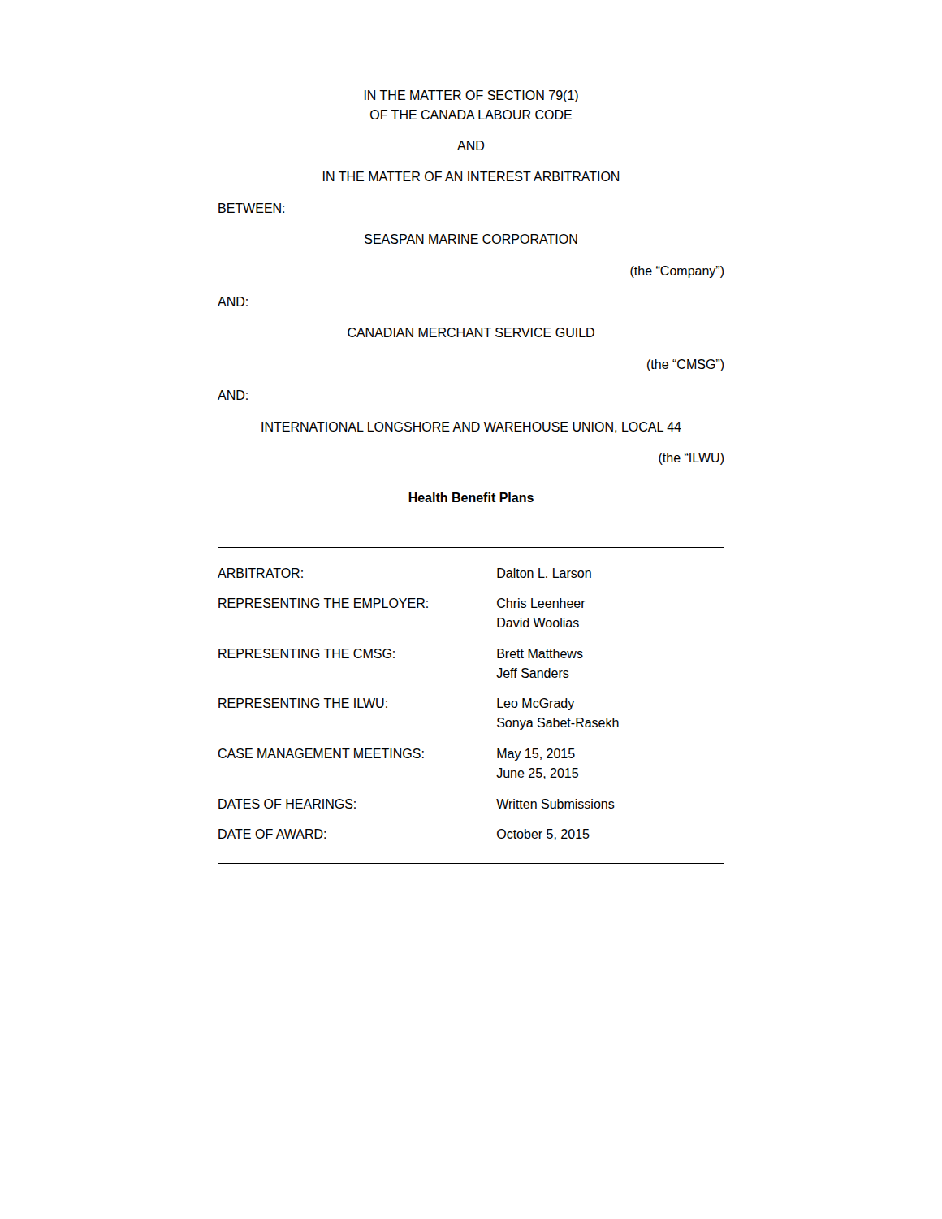IN THE MATTER OF SECTION 79(1)
OF THE CANADA LABOUR CODE
AND
IN THE MATTER OF AN INTEREST ARBITRATION
BETWEEN:
SEASPAN MARINE CORPORATION
(the “Company”)
AND:
CANADIAN MERCHANT SERVICE GUILD
(the “CMSG”)
AND:
INTERNATIONAL LONGSHORE AND WAREHOUSE UNION, LOCAL 44
(the “ILWU)
Health Benefit Plans
| ARBITRATOR: | Dalton L. Larson |
| REPRESENTING THE EMPLOYER: | Chris Leenheer David Woolias |
| REPRESENTING THE CMSG: | Brett Matthews Jeff Sanders |
| REPRESENTING THE ILWU: | Leo McGrady Sonya Sabet-Rasekh |
| CASE MANAGEMENT MEETINGS: | May 15, 2015 June 25, 2015 |
| DATES OF HEARINGS: | Written Submissions |
| DATE OF AWARD: | October 5, 2015 |